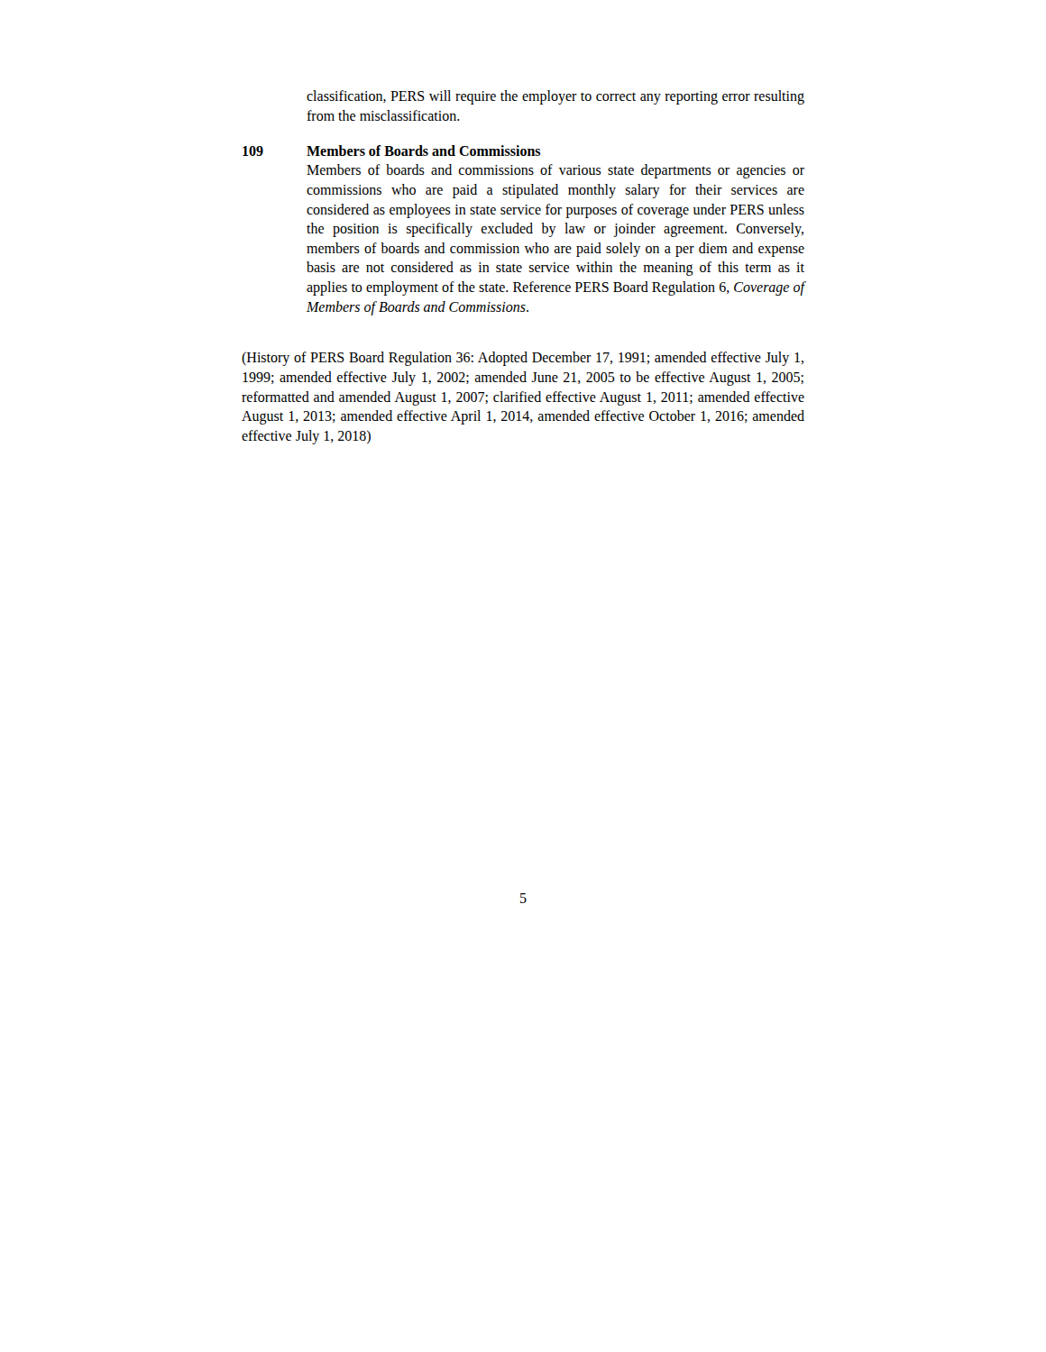classification, PERS will require the employer to correct any reporting error resulting from the misclassification.
109
Members of Boards and Commissions
Members of boards and commissions of various state departments or agencies or commissions who are paid a stipulated monthly salary for their services are considered as employees in state service for purposes of coverage under PERS unless the position is specifically excluded by law or joinder agreement. Conversely, members of boards and commission who are paid solely on a per diem and expense basis are not considered as in state service within the meaning of this term as it applies to employment of the state. Reference PERS Board Regulation 6, Coverage of Members of Boards and Commissions.
(History of PERS Board Regulation 36: Adopted December 17, 1991; amended effective July 1, 1999; amended effective July 1, 2002; amended June 21, 2005 to be effective August 1, 2005; reformatted and amended August 1, 2007; clarified effective August 1, 2011; amended effective August 1, 2013; amended effective April 1, 2014, amended effective October 1, 2016; amended effective July 1, 2018)
5